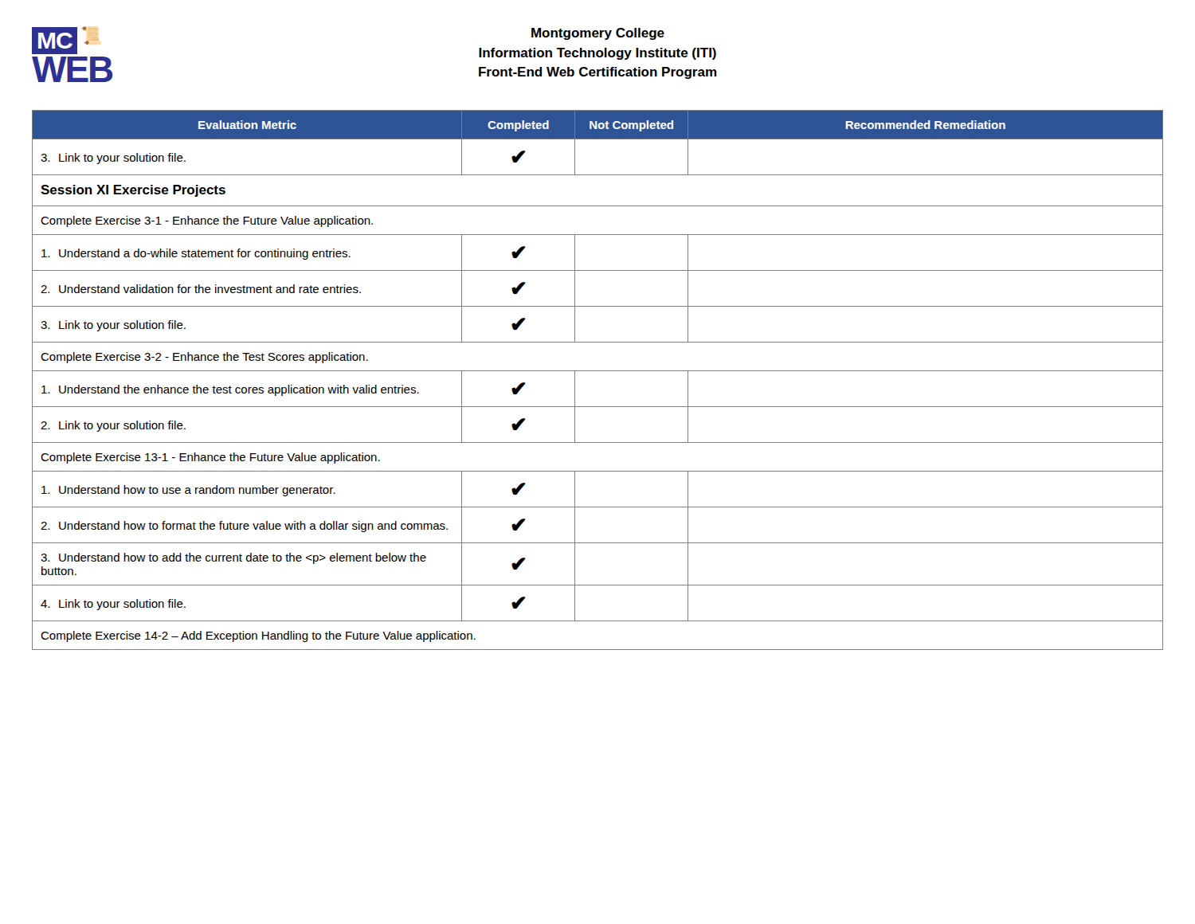MC📜 WEB
Montgomery College
Information Technology Institute (ITI)
Front-End Web Certification Program
| Evaluation Metric | Completed | Not Completed | Recommended Remediation |
| --- | --- | --- | --- |
| 3. Link to your solution file. | ✔ | | |
| Session XI Exercise Projects |
| Complete Exercise 3-1 - Enhance the Future Value application. |
| 1. Understand a do-while statement for continuing entries. | ✔ | | |
| 2. Understand validation for the investment and rate entries. | ✔ | | |
| 3. Link to your solution file. | ✔ | | |
| Complete Exercise 3-2 - Enhance the Test Scores application. |
| 1. Understand the enhance the test cores application with valid entries. | ✔ | | |
| 2. Link to your solution file. | ✔ | | |
| Complete Exercise 13-1 - Enhance the Future Value application. |
| 1. Understand how to use a random number generator. | ✔ | | |
| 2. Understand how to format the future value with a dollar sign and commas. | ✔ | | |
| 3. Understand how to add the current date to the <p> element below the button. | ✔ | | |
| 4. Link to your solution file. | ✔ | | |
| Complete Exercise 14-2 – Add Exception Handling to the Future Value application. |